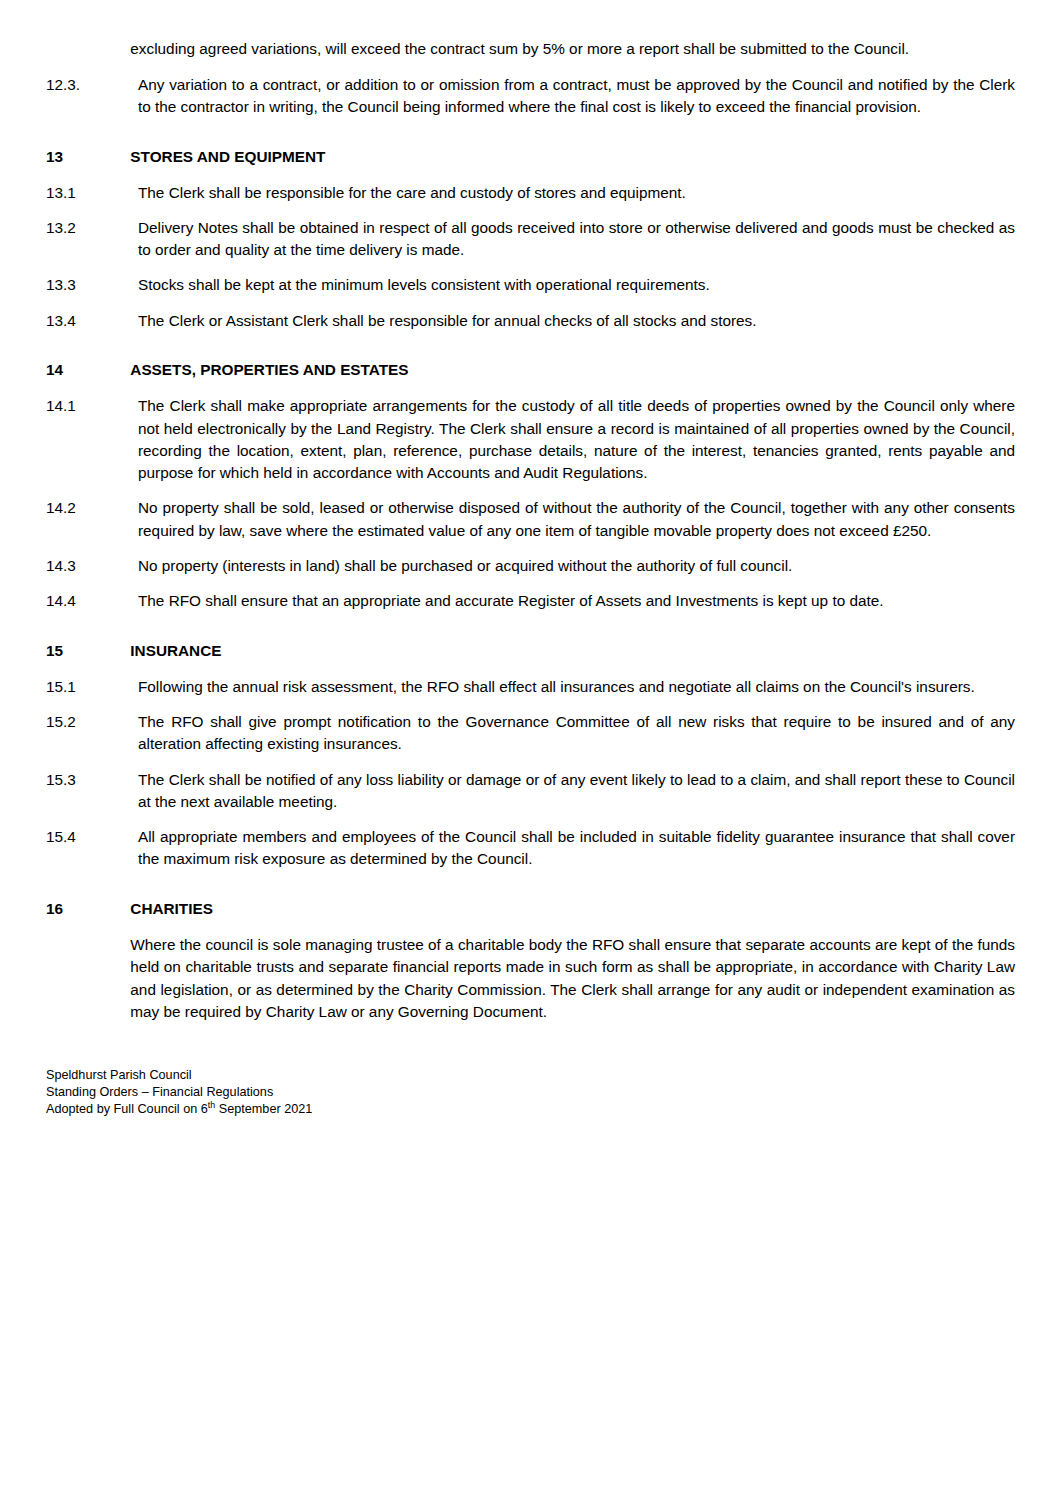excluding agreed variations, will exceed the contract sum by 5% or more a report shall be submitted to the Council.
12.3.
Any variation to a contract, or addition to or omission from a contract, must be approved by the Council and notified by the Clerk to the contractor in writing, the Council being informed where the final cost is likely to exceed the financial provision.
13 STORES AND EQUIPMENT
13.1
The Clerk shall be responsible for the care and custody of stores and equipment.
13.2
Delivery Notes shall be obtained in respect of all goods received into store or otherwise delivered and goods must be checked as to order and quality at the time delivery is made.
13.3
Stocks shall be kept at the minimum levels consistent with operational requirements.
13.4
The Clerk or Assistant Clerk shall be responsible for annual checks of all stocks and stores.
14 ASSETS, PROPERTIES AND ESTATES
14.1
The Clerk shall make appropriate arrangements for the custody of all title deeds of properties owned by the Council only where not held electronically by the Land Registry. The Clerk shall ensure a record is maintained of all properties owned by the Council, recording the location, extent, plan, reference, purchase details, nature of the interest, tenancies granted, rents payable and purpose for which held in accordance with Accounts and Audit Regulations.
14.2
No property shall be sold, leased or otherwise disposed of without the authority of the Council, together with any other consents required by law, save where the estimated value of any one item of tangible movable property does not exceed £250.
14.3
No property (interests in land) shall be purchased or acquired without the authority of full council.
14.4
The RFO shall ensure that an appropriate and accurate Register of Assets and Investments is kept up to date.
15 INSURANCE
15.1
Following the annual risk assessment, the RFO shall effect all insurances and negotiate all claims on the Council's insurers.
15.2
The RFO shall give prompt notification to the Governance Committee of all new risks that require to be insured and of any alteration affecting existing insurances.
15.3
The Clerk shall be notified of any loss liability or damage or of any event likely to lead to a claim, and shall report these to Council at the next available meeting.
15.4
All appropriate members and employees of the Council shall be included in suitable fidelity guarantee insurance that shall cover the maximum risk exposure as determined by the Council.
16 CHARITIES
Where the council is sole managing trustee of a charitable body the RFO shall ensure that separate accounts are kept of the funds held on charitable trusts and separate financial reports made in such form as shall be appropriate, in accordance with Charity Law and legislation, or as determined by the Charity Commission. The Clerk shall arrange for any audit or independent examination as may be required by Charity Law or any Governing Document.
Speldhurst Parish Council
Standing Orders – Financial Regulations
Adopted by Full Council on 6th September 2021